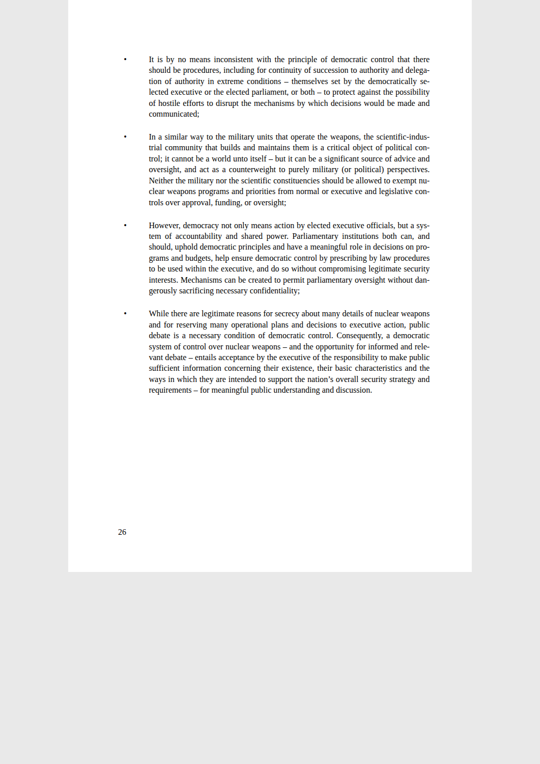It is by no means inconsistent with the principle of democratic control that there should be procedures, including for continuity of succession to authority and delegation of authority in extreme conditions – themselves set by the democratically selected executive or the elected parliament, or both – to protect against the possibility of hostile efforts to disrupt the mechanisms by which decisions would be made and communicated;
In a similar way to the military units that operate the weapons, the scientific-industrial community that builds and maintains them is a critical object of political control; it cannot be a world unto itself – but it can be a significant source of advice and oversight, and act as a counterweight to purely military (or political) perspectives. Neither the military nor the scientific constituencies should be allowed to exempt nuclear weapons programs and priorities from normal or executive and legislative controls over approval, funding, or oversight;
However, democracy not only means action by elected executive officials, but a system of accountability and shared power. Parliamentary institutions both can, and should, uphold democratic principles and have a meaningful role in decisions on programs and budgets, help ensure democratic control by prescribing by law procedures to be used within the executive, and do so without compromising legitimate security interests. Mechanisms can be created to permit parliamentary oversight without dangerously sacrificing necessary confidentiality;
While there are legitimate reasons for secrecy about many details of nuclear weapons and for reserving many operational plans and decisions to executive action, public debate is a necessary condition of democratic control. Consequently, a democratic system of control over nuclear weapons – and the opportunity for informed and relevant debate – entails acceptance by the executive of the responsibility to make public sufficient information concerning their existence, their basic characteristics and the ways in which they are intended to support the nation’s overall security strategy and requirements – for meaningful public understanding and discussion.
26